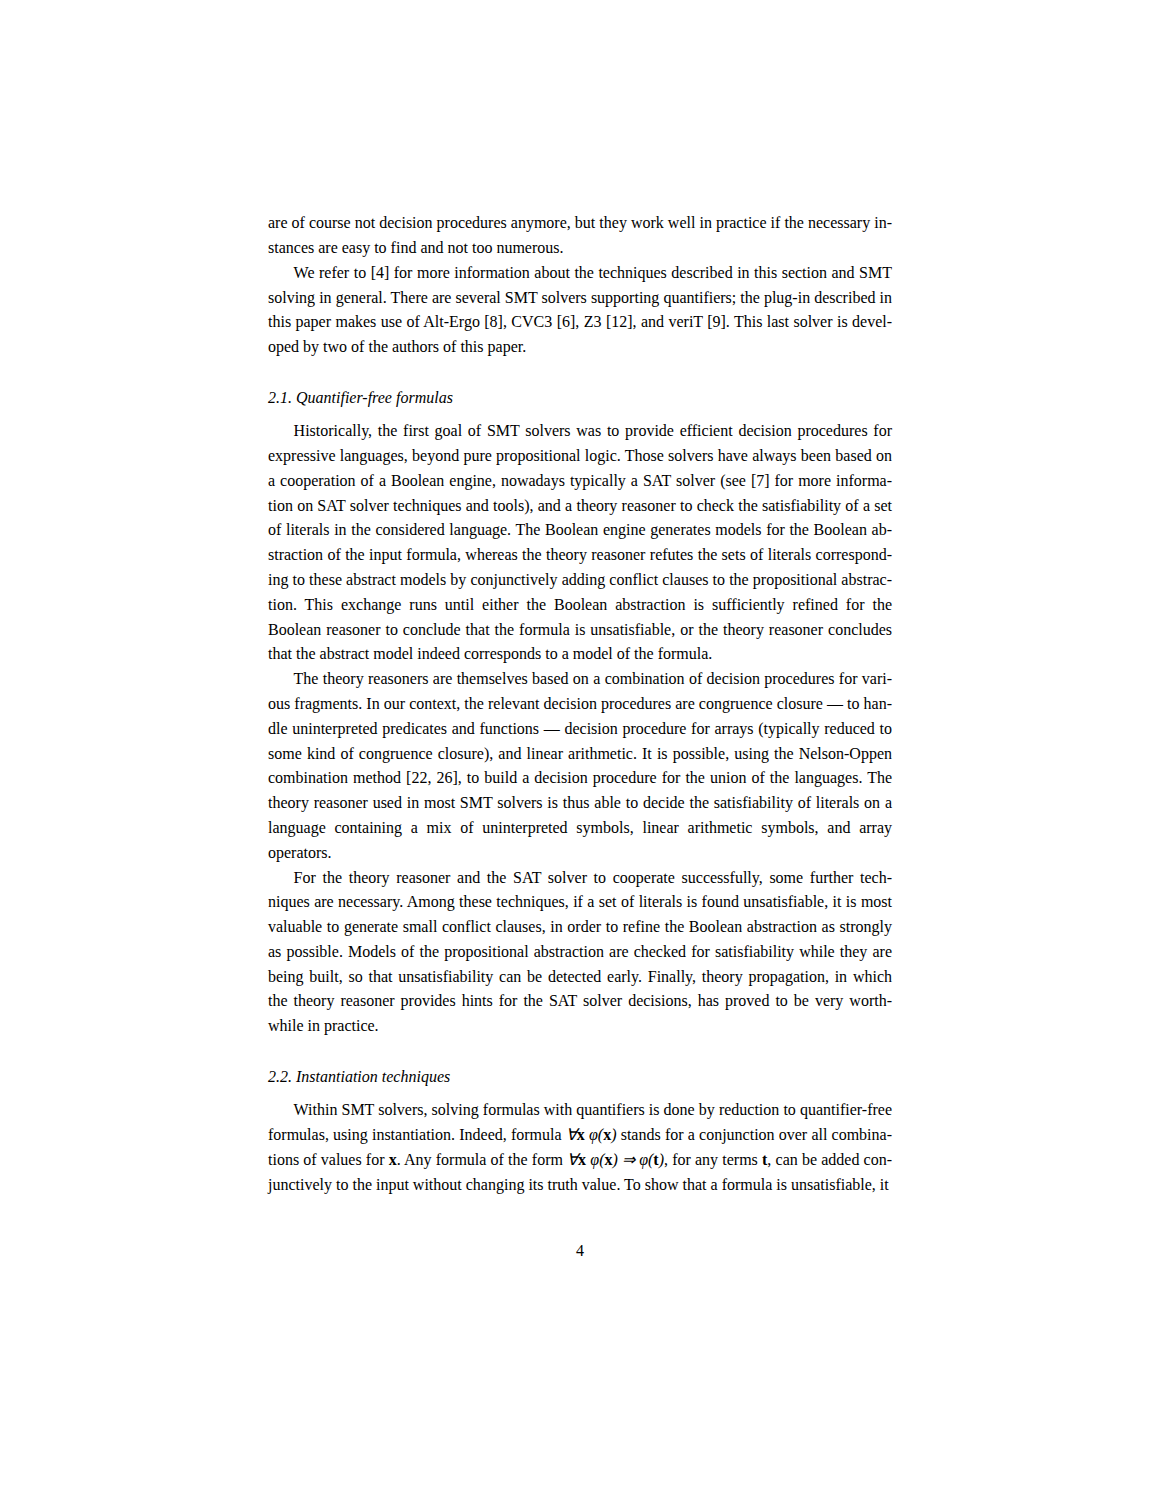are of course not decision procedures anymore, but they work well in practice if the necessary instances are easy to find and not too numerous.
We refer to [4] for more information about the techniques described in this section and SMT solving in general. There are several SMT solvers supporting quantifiers; the plug-in described in this paper makes use of Alt-Ergo [8], CVC3 [6], Z3 [12], and veriT [9]. This last solver is developed by two of the authors of this paper.
2.1. Quantifier-free formulas
Historically, the first goal of SMT solvers was to provide efficient decision procedures for expressive languages, beyond pure propositional logic. Those solvers have always been based on a cooperation of a Boolean engine, nowadays typically a SAT solver (see [7] for more information on SAT solver techniques and tools), and a theory reasoner to check the satisfiability of a set of literals in the considered language. The Boolean engine generates models for the Boolean abstraction of the input formula, whereas the theory reasoner refutes the sets of literals corresponding to these abstract models by conjunctively adding conflict clauses to the propositional abstraction. This exchange runs until either the Boolean abstraction is sufficiently refined for the Boolean reasoner to conclude that the formula is unsatisfiable, or the theory reasoner concludes that the abstract model indeed corresponds to a model of the formula.
The theory reasoners are themselves based on a combination of decision procedures for various fragments. In our context, the relevant decision procedures are congruence closure — to handle uninterpreted predicates and functions — decision procedure for arrays (typically reduced to some kind of congruence closure), and linear arithmetic. It is possible, using the Nelson-Oppen combination method [22, 26], to build a decision procedure for the union of the languages. The theory reasoner used in most SMT solvers is thus able to decide the satisfiability of literals on a language containing a mix of uninterpreted symbols, linear arithmetic symbols, and array operators.
For the theory reasoner and the SAT solver to cooperate successfully, some further techniques are necessary. Among these techniques, if a set of literals is found unsatisfiable, it is most valuable to generate small conflict clauses, in order to refine the Boolean abstraction as strongly as possible. Models of the propositional abstraction are checked for satisfiability while they are being built, so that unsatisfiability can be detected early. Finally, theory propagation, in which the theory reasoner provides hints for the SAT solver decisions, has proved to be very worthwhile in practice.
2.2. Instantiation techniques
Within SMT solvers, solving formulas with quantifiers is done by reduction to quantifier-free formulas, using instantiation. Indeed, formula ∀x φ(x) stands for a conjunction over all combinations of values for x. Any formula of the form ∀x φ(x) ⇒ φ(t), for any terms t, can be added conjunctively to the input without changing its truth value. To show that a formula is unsatisfiable, it
4